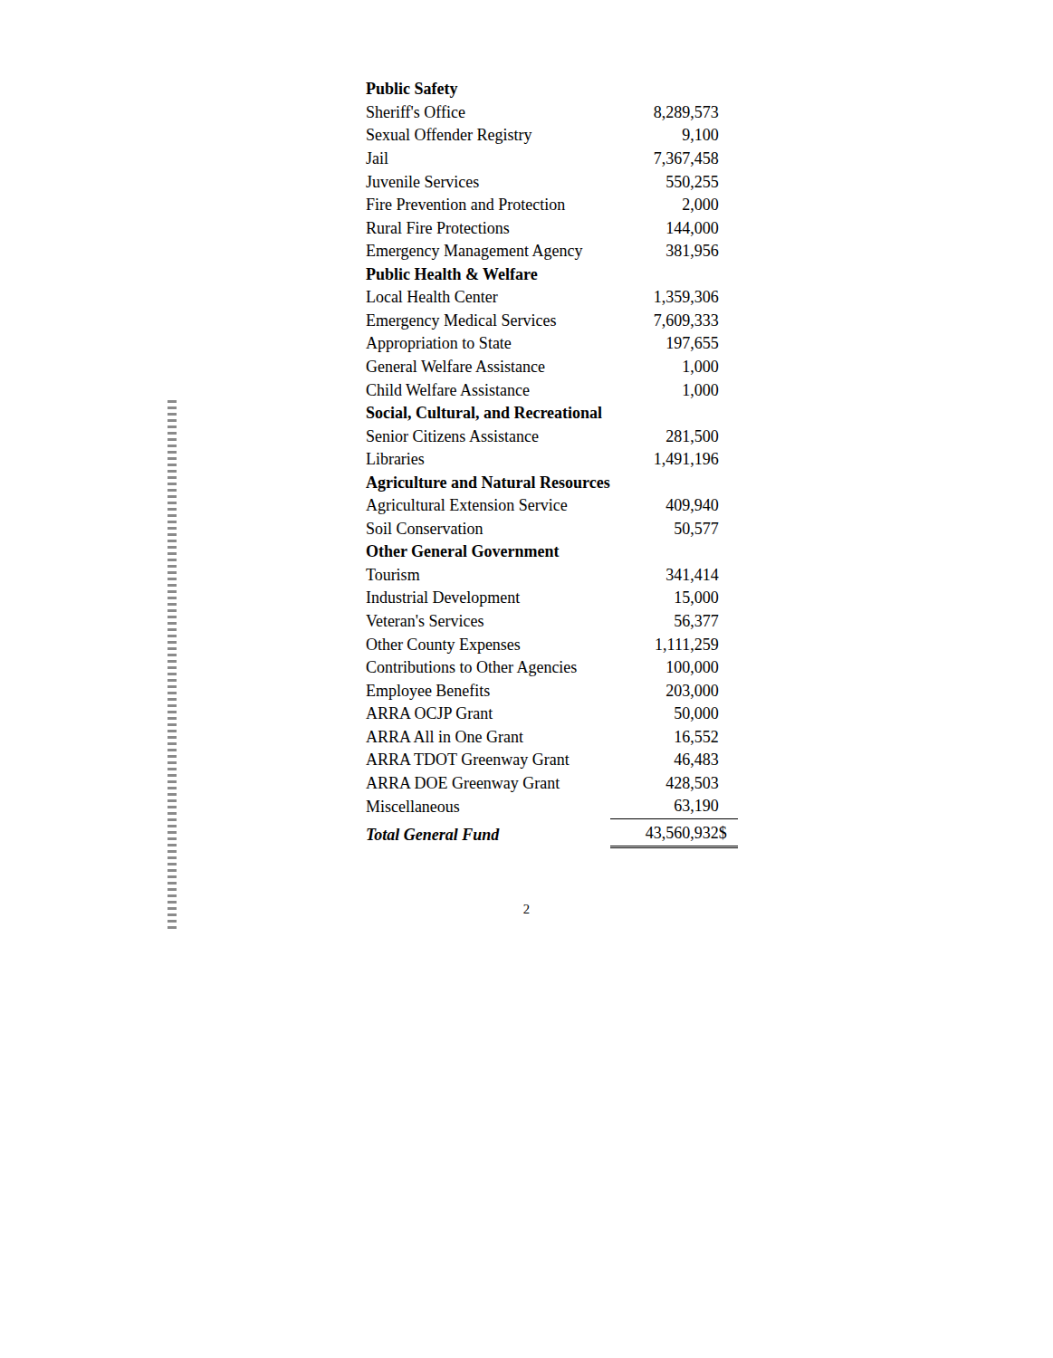| Public Safety | | |
| Sheriff's Office | 8,289,573 | |
| Sexual Offender Registry | 9,100 | |
| Jail | 7,367,458 | |
| Juvenile Services | 550,255 | |
| Fire Prevention and Protection | 2,000 | |
| Rural Fire Protections | 144,000 | |
| Emergency Management Agency | 381,956 | |
| Public Health & Welfare | | |
| Local Health Center | 1,359,306 | |
| Emergency Medical Services | 7,609,333 | |
| Appropriation to State | 197,655 | |
| General Welfare Assistance | 1,000 | |
| Child Welfare Assistance | 1,000 | |
| Social, Cultural, and Recreational | | |
| Senior Citizens Assistance | 281,500 | |
| Libraries | 1,491,196 | |
| Agriculture and Natural Resources | | |
| Agricultural Extension Service | 409,940 | |
| Soil Conservation | 50,577 | |
| Other General Government | | |
| Tourism | 341,414 | |
| Industrial Development | 15,000 | |
| Veteran's Services | 56,377 | |
| Other County Expenses | 1,111,259 | |
| Contributions to Other Agencies | 100,000 | |
| Employee Benefits | 203,000 | |
| ARRA OCJP Grant | 50,000 | |
| ARRA All in One Grant | 16,552 | |
| ARRA TDOT Greenway Grant | 46,483 | |
| ARRA DOE Greenway Grant | 428,503 | |
| Miscellaneous | 63,190 | |
| Total General Fund | 43,560,932 | $ |
2